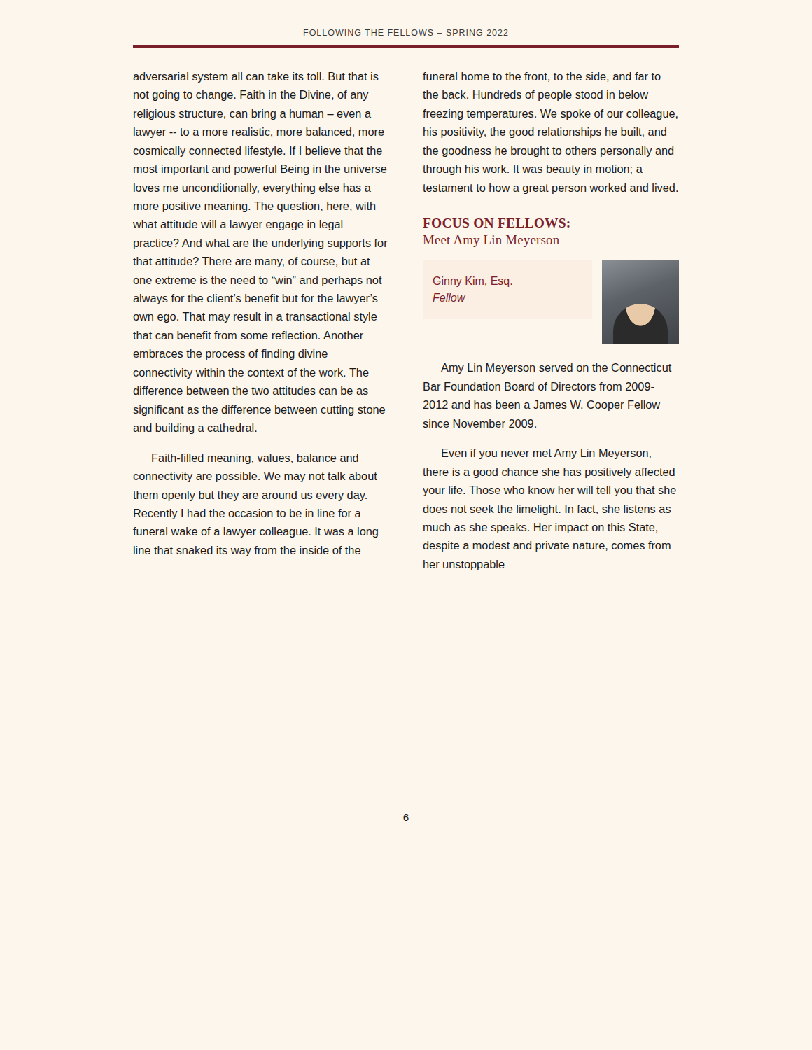FOLLOWING THE FELLOWS – SPRING 2022
adversarial system all can take its toll. But that is not going to change. Faith in the Divine, of any religious structure, can bring a human – even a lawyer -- to a more realistic, more balanced, more cosmically connected lifestyle. If I believe that the most important and powerful Being in the universe loves me unconditionally, everything else has a more positive meaning. The question, here, with what attitude will a lawyer engage in legal practice? And what are the underlying supports for that attitude? There are many, of course, but at one extreme is the need to “win” and perhaps not always for the client’s benefit but for the lawyer’s own ego. That may result in a transactional style that can benefit from some reflection. Another embraces the process of finding divine connectivity within the context of the work. The difference between the two attitudes can be as significant as the difference between cutting stone and building a cathedral.
Faith-filled meaning, values, balance and connectivity are possible. We may not talk about them openly but they are around us every day. Recently I had the occasion to be in line for a funeral wake of a lawyer colleague. It was a long line that snaked its way from the inside of the funeral home to the front, to the side, and far to the back. Hundreds of people stood in below freezing temperatures. We spoke of our colleague, his positivity, the good relationships he built, and the goodness he brought to others personally and through his work. It was beauty in motion; a testament to how a great person worked and lived.
FOCUS ON FELLOWS:Meet Amy Lin Meyerson
Ginny Kim, Esq. Fellow
Amy Lin Meyerson served on the Connecticut Bar Foundation Board of Directors from 2009-2012 and has been a James W. Cooper Fellow since November 2009.
Even if you never met Amy Lin Meyerson, there is a good chance she has positively affected your life. Those who know her will tell you that she does not seek the limelight. In fact, she listens as much as she speaks. Her impact on this State, despite a modest and private nature, comes from her unstoppable
6